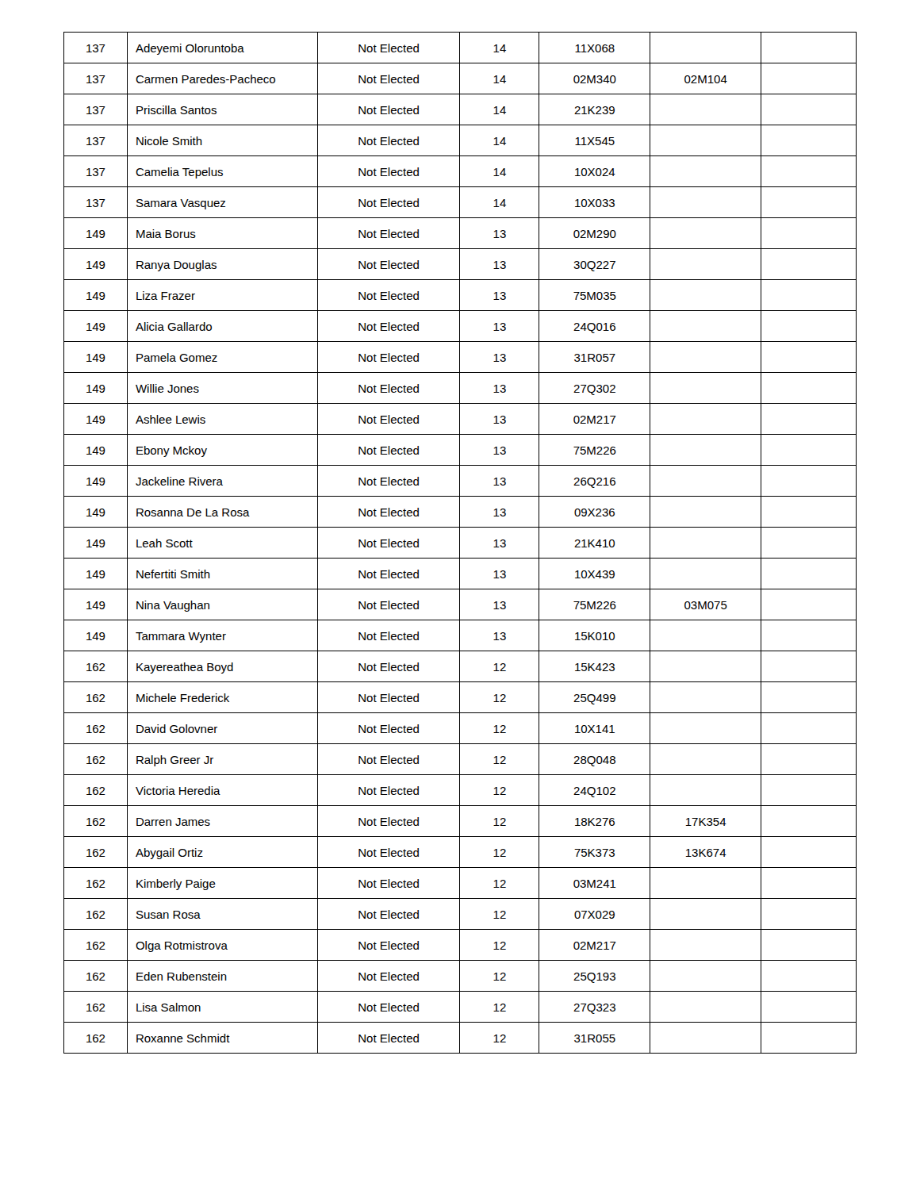| 137 | Adeyemi Oloruntoba | Not Elected | 14 | 11X068 | | |
| 137 | Carmen Paredes-Pacheco | Not Elected | 14 | 02M340 | 02M104 | |
| 137 | Priscilla Santos | Not Elected | 14 | 21K239 | | |
| 137 | Nicole Smith | Not Elected | 14 | 11X545 | | |
| 137 | Camelia Tepelus | Not Elected | 14 | 10X024 | | |
| 137 | Samara Vasquez | Not Elected | 14 | 10X033 | | |
| 149 | Maia Borus | Not Elected | 13 | 02M290 | | |
| 149 | Ranya Douglas | Not Elected | 13 | 30Q227 | | |
| 149 | Liza Frazer | Not Elected | 13 | 75M035 | | |
| 149 | Alicia Gallardo | Not Elected | 13 | 24Q016 | | |
| 149 | Pamela Gomez | Not Elected | 13 | 31R057 | | |
| 149 | Willie Jones | Not Elected | 13 | 27Q302 | | |
| 149 | Ashlee Lewis | Not Elected | 13 | 02M217 | | |
| 149 | Ebony Mckoy | Not Elected | 13 | 75M226 | | |
| 149 | Jackeline Rivera | Not Elected | 13 | 26Q216 | | |
| 149 | Rosanna De La Rosa | Not Elected | 13 | 09X236 | | |
| 149 | Leah Scott | Not Elected | 13 | 21K410 | | |
| 149 | Nefertiti Smith | Not Elected | 13 | 10X439 | | |
| 149 | Nina Vaughan | Not Elected | 13 | 75M226 | 03M075 | |
| 149 | Tammara Wynter | Not Elected | 13 | 15K010 | | |
| 162 | Kayereathea Boyd | Not Elected | 12 | 15K423 | | |
| 162 | Michele Frederick | Not Elected | 12 | 25Q499 | | |
| 162 | David Golovner | Not Elected | 12 | 10X141 | | |
| 162 | Ralph Greer Jr | Not Elected | 12 | 28Q048 | | |
| 162 | Victoria Heredia | Not Elected | 12 | 24Q102 | | |
| 162 | Darren James | Not Elected | 12 | 18K276 | 17K354 | |
| 162 | Abygail Ortiz | Not Elected | 12 | 75K373 | 13K674 | |
| 162 | Kimberly Paige | Not Elected | 12 | 03M241 | | |
| 162 | Susan Rosa | Not Elected | 12 | 07X029 | | |
| 162 | Olga Rotmistrova | Not Elected | 12 | 02M217 | | |
| 162 | Eden Rubenstein | Not Elected | 12 | 25Q193 | | |
| 162 | Lisa Salmon | Not Elected | 12 | 27Q323 | | |
| 162 | Roxanne Schmidt | Not Elected | 12 | 31R055 | | |